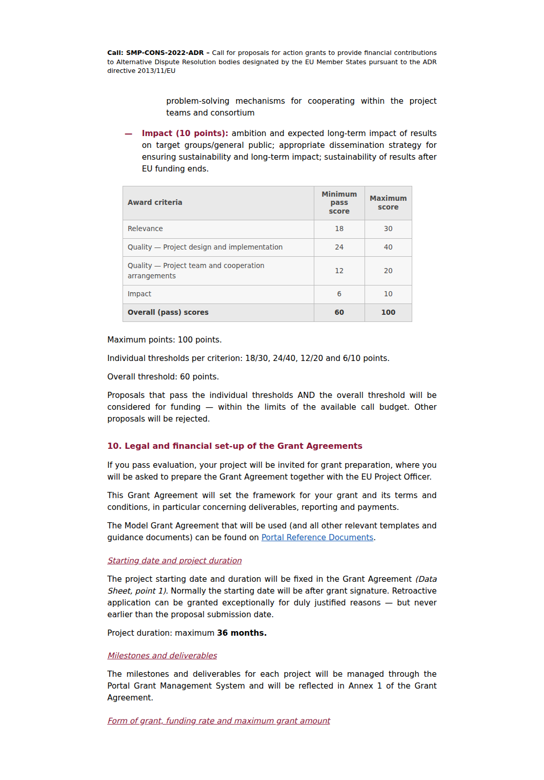Call: SMP-CONS-2022-ADR – Call for proposals for action grants to provide financial contributions to Alternative Dispute Resolution bodies designated by the EU Member States pursuant to the ADR directive 2013/11/EU
problem-solving mechanisms for cooperating within the project teams and consortium
— Impact (10 points): ambition and expected long-term impact of results on target groups/general public; appropriate dissemination strategy for ensuring sustainability and long-term impact; sustainability of results after EU funding ends.
| Award criteria | Minimum pass score | Maximum score |
| --- | --- | --- |
| Relevance | 18 | 30 |
| Quality — Project design and implementation | 24 | 40 |
| Quality — Project team and cooperation arrangements | 12 | 20 |
| Impact | 6 | 10 |
| Overall (pass) scores | 60 | 100 |
Maximum points: 100 points.
Individual thresholds per criterion: 18/30, 24/40, 12/20 and 6/10 points.
Overall threshold: 60 points.
Proposals that pass the individual thresholds AND the overall threshold will be considered for funding — within the limits of the available call budget. Other proposals will be rejected.
10. Legal and financial set-up of the Grant Agreements
If you pass evaluation, your project will be invited for grant preparation, where you will be asked to prepare the Grant Agreement together with the EU Project Officer.
This Grant Agreement will set the framework for your grant and its terms and conditions, in particular concerning deliverables, reporting and payments.
The Model Grant Agreement that will be used (and all other relevant templates and guidance documents) can be found on Portal Reference Documents.
Starting date and project duration
The project starting date and duration will be fixed in the Grant Agreement (Data Sheet, point 1). Normally the starting date will be after grant signature. Retroactive application can be granted exceptionally for duly justified reasons — but never earlier than the proposal submission date.
Project duration: maximum 36 months.
Milestones and deliverables
The milestones and deliverables for each project will be managed through the Portal Grant Management System and will be reflected in Annex 1 of the Grant Agreement.
Form of grant, funding rate and maximum grant amount